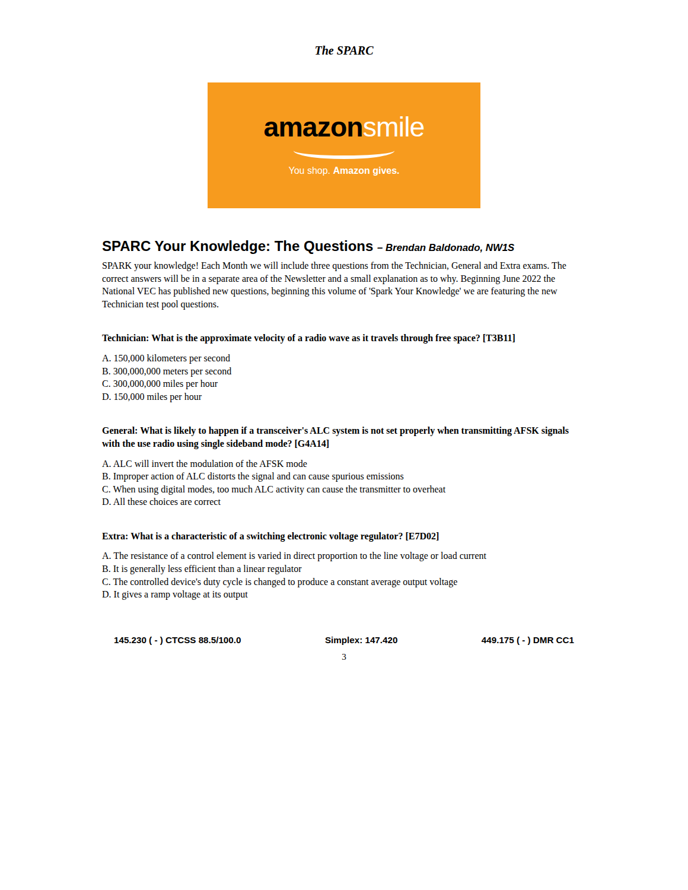The SPARC
amazonsmile
You shop. Amazon gives.
SPARC Your Knowledge: The Questions – Brendan Baldonado, NW1S
SPARK your knowledge! Each Month we will include three questions from the Technician, General and Extra exams. The correct answers will be in a separate area of the Newsletter and a small explanation as to why. Beginning June 2022 the National VEC has published new questions, beginning this volume of 'Spark Your Knowledge' we are featuring the new Technician test pool questions.
Technician: What is the approximate velocity of a radio wave as it travels through free space? [T3B11]
A. 150,000 kilometers per second
B. 300,000,000 meters per second
C. 300,000,000 miles per hour
D. 150,000 miles per hour
General: What is likely to happen if a transceiver's ALC system is not set properly when transmitting AFSK signals with the use radio using single sideband mode? [G4A14]
A. ALC will invert the modulation of the AFSK mode
B. Improper action of ALC distorts the signal and can cause spurious emissions
C. When using digital modes, too much ALC activity can cause the transmitter to overheat
D. All these choices are correct
Extra: What is a characteristic of a switching electronic voltage regulator? [E7D02]
A. The resistance of a control element is varied in direct proportion to the line voltage or load current
B. It is generally less efficient than a linear regulator
C. The controlled device's duty cycle is changed to produce a constant average output voltage
D. It gives a ramp voltage at its output
145.230 ( - ) CTCSS 88.5/100.0 Simplex: 147.420 449.175 ( - ) DMR CC1
3